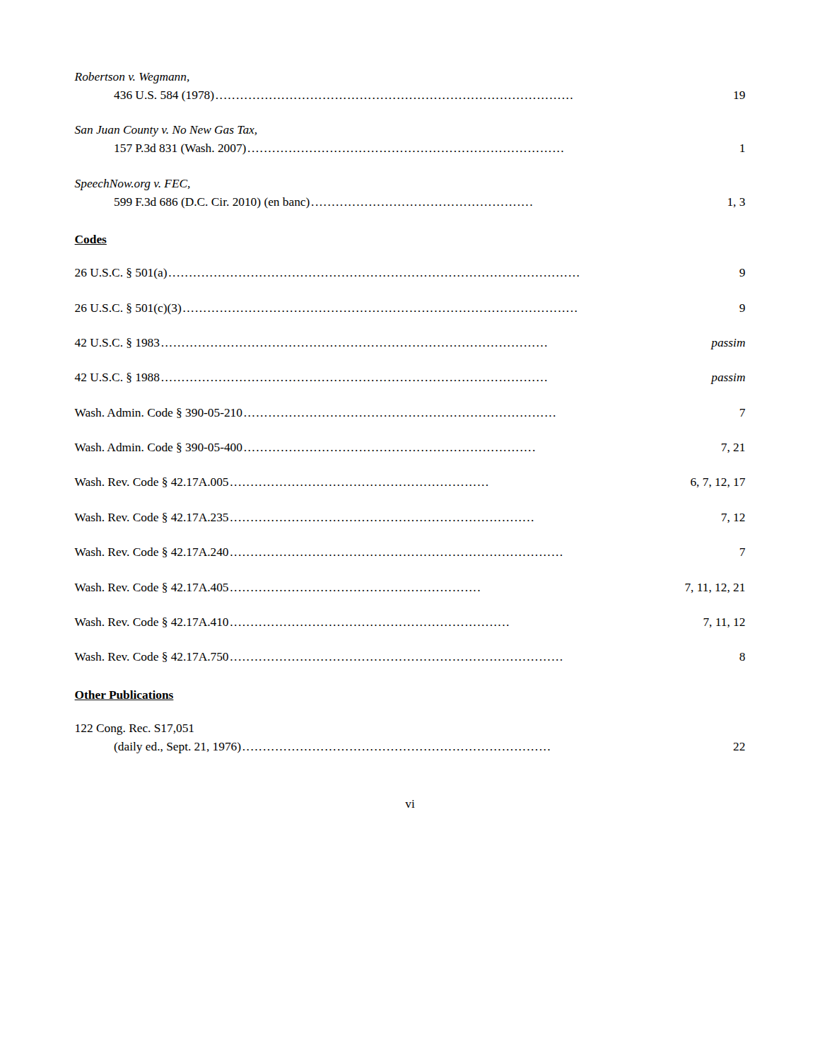Robertson v. Wegmann,
436 U.S. 584 (1978) ....................................................................................... 19
San Juan County v. No New Gas Tax,
157 P.3d 831 (Wash. 2007) ............................................................................. 1
SpeechNow.org v. FEC,
599 F.3d 686 (D.C. Cir. 2010) (en banc) ...................................................... 1, 3
Codes
26 U.S.C. § 501(a) .................................................................................................... 9
26 U.S.C. § 501(c)(3) ................................................................................................ 9
42 U.S.C. § 1983 .............................................................................................. passim
42 U.S.C. § 1988 .............................................................................................. passim
Wash. Admin. Code § 390-05-210 ............................................................................ 7
Wash. Admin. Code § 390-05-400 ....................................................................... 7, 21
Wash. Rev. Code § 42.17A.005 ............................................................... 6, 7, 12, 17
Wash. Rev. Code § 42.17A.235 .......................................................................... 7, 12
Wash. Rev. Code § 42.17A.240 ................................................................................. 7
Wash. Rev. Code § 42.17A.405 ............................................................. 7, 11, 12, 21
Wash. Rev. Code § 42.17A.410 .................................................................... 7, 11, 12
Wash. Rev. Code § 42.17A.750 ................................................................................. 8
Other Publications
122 Cong. Rec. S17,051
(daily ed., Sept. 21, 1976) ........................................................................... 22
vi